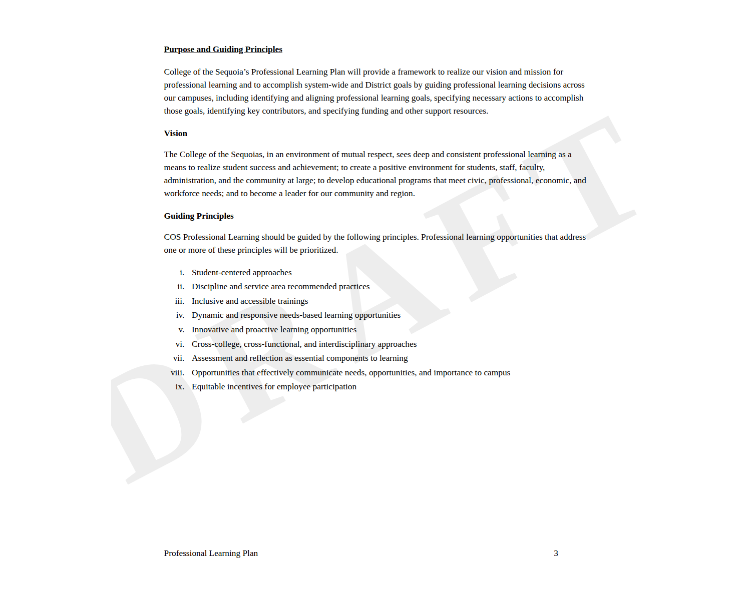DRAFT
Purpose and Guiding Principles
College of the Sequoia’s Professional Learning Plan will provide a framework to realize our vision and mission for professional learning and to accomplish system-wide and District goals by guiding professional learning decisions across our campuses, including identifying and aligning professional learning goals, specifying necessary actions to accomplish those goals, identifying key contributors, and specifying funding and other support resources.
Vision
The College of the Sequoias, in an environment of mutual respect, sees deep and consistent professional learning as a means to realize student success and achievement; to create a positive environment for students, staff, faculty, administration, and the community at large; to develop educational programs that meet civic, professional, economic, and workforce needs; and to become a leader for our community and region.
Guiding Principles
COS Professional Learning should be guided by the following principles. Professional learning opportunities that address one or more of these principles will be prioritized.
Student-centered approaches
Discipline and service area recommended practices
Inclusive and accessible trainings
Dynamic and responsive needs-based learning opportunities
Innovative and proactive learning opportunities
Cross-college, cross-functional, and interdisciplinary approaches
Assessment and reflection as essential components to learning
Opportunities that effectively communicate needs, opportunities, and importance to campus
Equitable incentives for employee participation
Professional Learning Plan 3